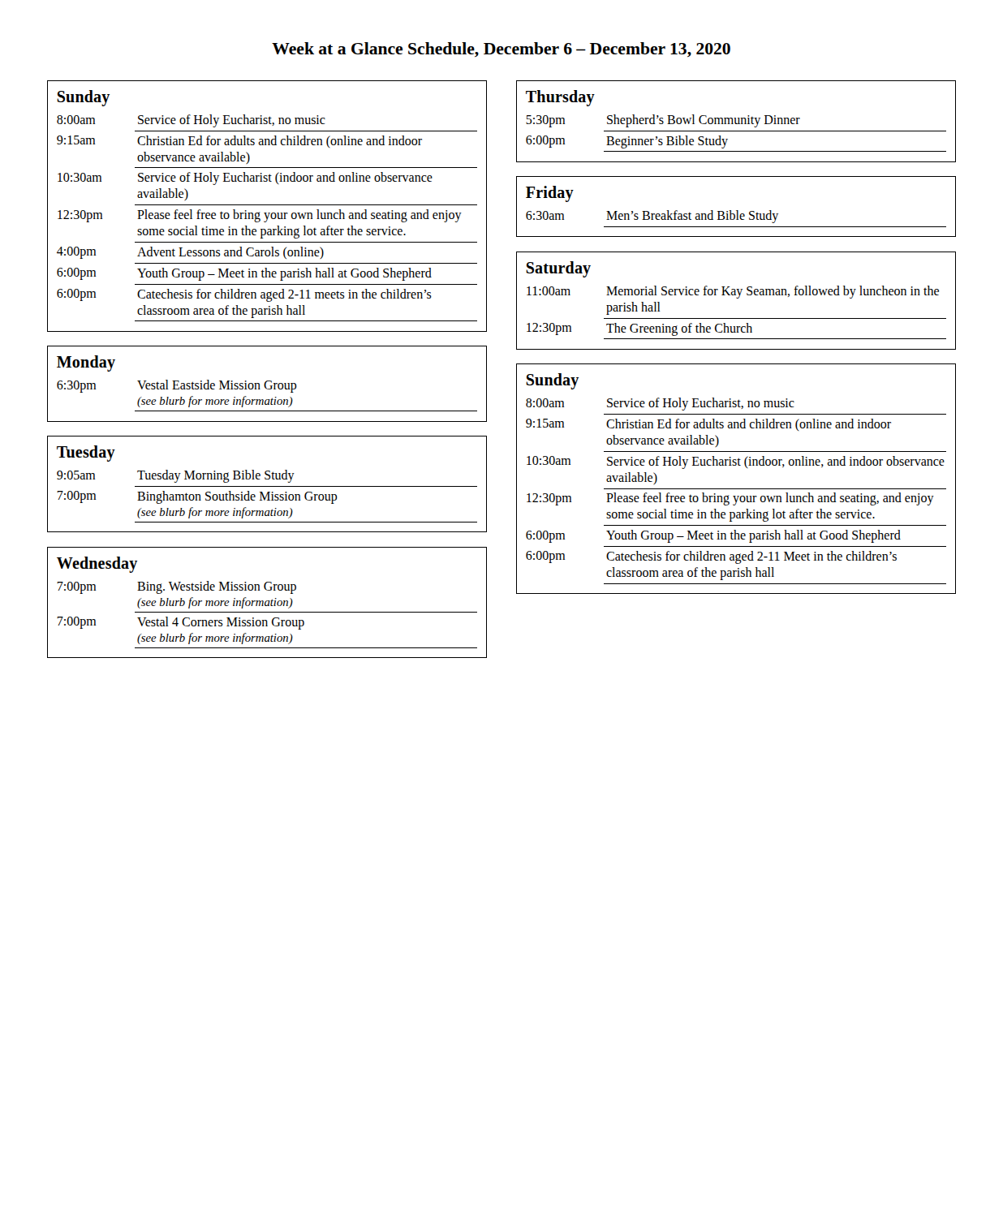Week at a Glance Schedule, December 6 – December 13, 2020
Sunday
| 8:00am | Service of Holy Eucharist, no music |
| 9:15am | Christian Ed for adults and children (online and indoor observance available) |
| 10:30am | Service of Holy Eucharist (indoor and online observance available) |
| 12:30pm | Please feel free to bring your own lunch and seating and enjoy some social time in the parking lot after the service. |
| 4:00pm | Advent Lessons and Carols (online) |
| 6:00pm | Youth Group – Meet in the parish hall at Good Shepherd |
| 6:00pm | Catechesis for children aged 2-11 meets in the children’s classroom area of the parish hall |
Monday
| 6:30pm | Vestal Eastside Mission Group (see blurb for more information) |
Tuesday
| 9:05am | Tuesday Morning Bible Study |
| 7:00pm | Binghamton Southside Mission Group (see blurb for more information) |
Wednesday
| 7:00pm | Bing. Westside Mission Group (see blurb for more information) |
| 7:00pm | Vestal 4 Corners Mission Group (see blurb for more information) |
Thursday
| 5:30pm | Shepherd’s Bowl Community Dinner |
| 6:00pm | Beginner’s Bible Study |
Friday
| 6:30am | Men’s Breakfast and Bible Study |
Saturday
| 11:00am | Memorial Service for Kay Seaman, followed by luncheon in the parish hall |
| 12:30pm | The Greening of the Church |
Sunday
| 8:00am | Service of Holy Eucharist, no music |
| 9:15am | Christian Ed for adults and children (online and indoor observance available) |
| 10:30am | Service of Holy Eucharist (indoor, online, and indoor observance available) |
| 12:30pm | Please feel free to bring your own lunch and seating, and enjoy some social time in the parking lot after the service. |
| 6:00pm | Youth Group – Meet in the parish hall at Good Shepherd |
| 6:00pm | Catechesis for children aged 2-11 Meet in the children’s classroom area of the parish hall |